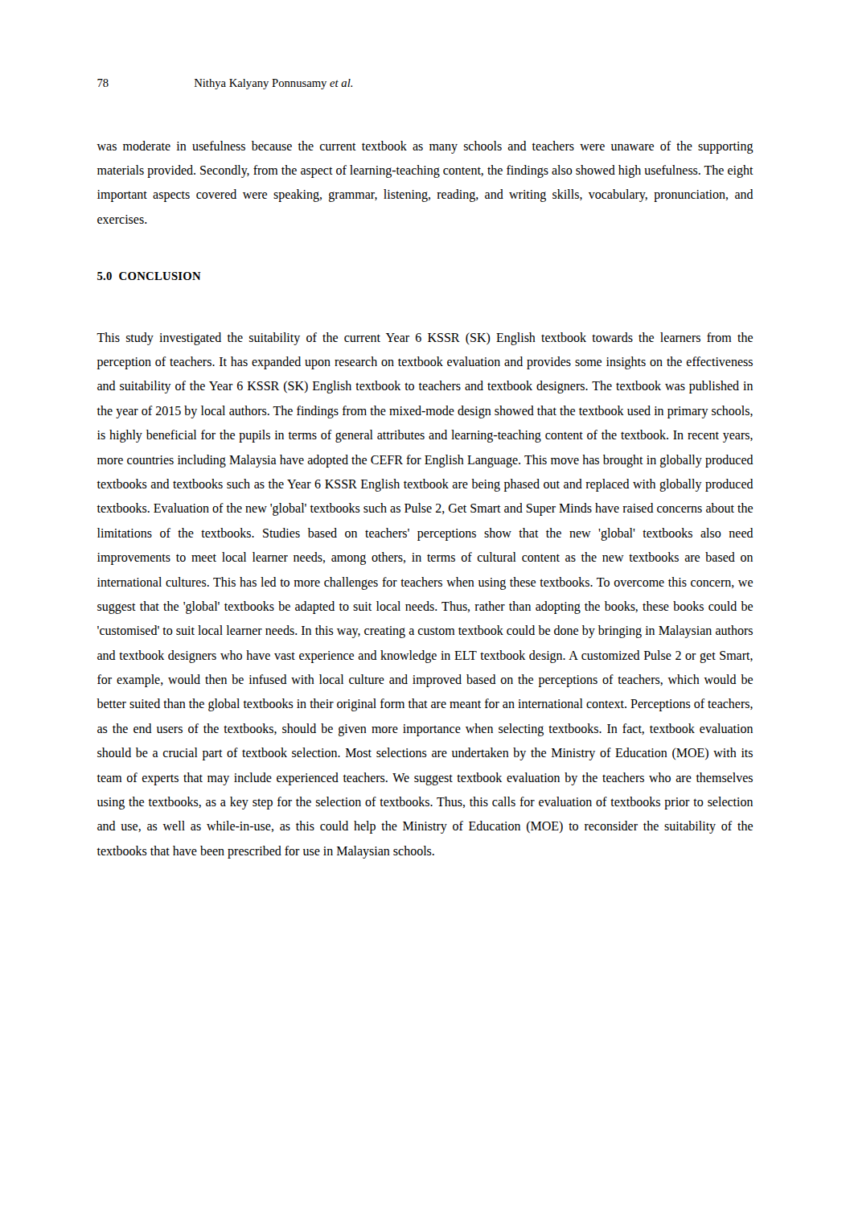78 Nithya Kalyany Ponnusamy et al.
was moderate in usefulness because the current textbook as many schools and teachers were unaware of the supporting materials provided. Secondly, from the aspect of learning-teaching content, the findings also showed high usefulness. The eight important aspects covered were speaking, grammar, listening, reading, and writing skills, vocabulary, pronunciation, and exercises.
5.0 CONCLUSION
This study investigated the suitability of the current Year 6 KSSR (SK) English textbook towards the learners from the perception of teachers. It has expanded upon research on textbook evaluation and provides some insights on the effectiveness and suitability of the Year 6 KSSR (SK) English textbook to teachers and textbook designers. The textbook was published in the year of 2015 by local authors. The findings from the mixed-mode design showed that the textbook used in primary schools, is highly beneficial for the pupils in terms of general attributes and learning-teaching content of the textbook. In recent years, more countries including Malaysia have adopted the CEFR for English Language. This move has brought in globally produced textbooks and textbooks such as the Year 6 KSSR English textbook are being phased out and replaced with globally produced textbooks. Evaluation of the new 'global' textbooks such as Pulse 2, Get Smart and Super Minds have raised concerns about the limitations of the textbooks. Studies based on teachers' perceptions show that the new 'global' textbooks also need improvements to meet local learner needs, among others, in terms of cultural content as the new textbooks are based on international cultures. This has led to more challenges for teachers when using these textbooks. To overcome this concern, we suggest that the 'global' textbooks be adapted to suit local needs. Thus, rather than adopting the books, these books could be 'customised' to suit local learner needs. In this way, creating a custom textbook could be done by bringing in Malaysian authors and textbook designers who have vast experience and knowledge in ELT textbook design. A customized Pulse 2 or get Smart, for example, would then be infused with local culture and improved based on the perceptions of teachers, which would be better suited than the global textbooks in their original form that are meant for an international context. Perceptions of teachers, as the end users of the textbooks, should be given more importance when selecting textbooks. In fact, textbook evaluation should be a crucial part of textbook selection. Most selections are undertaken by the Ministry of Education (MOE) with its team of experts that may include experienced teachers. We suggest textbook evaluation by the teachers who are themselves using the textbooks, as a key step for the selection of textbooks. Thus, this calls for evaluation of textbooks prior to selection and use, as well as while-in-use, as this could help the Ministry of Education (MOE) to reconsider the suitability of the textbooks that have been prescribed for use in Malaysian schools.